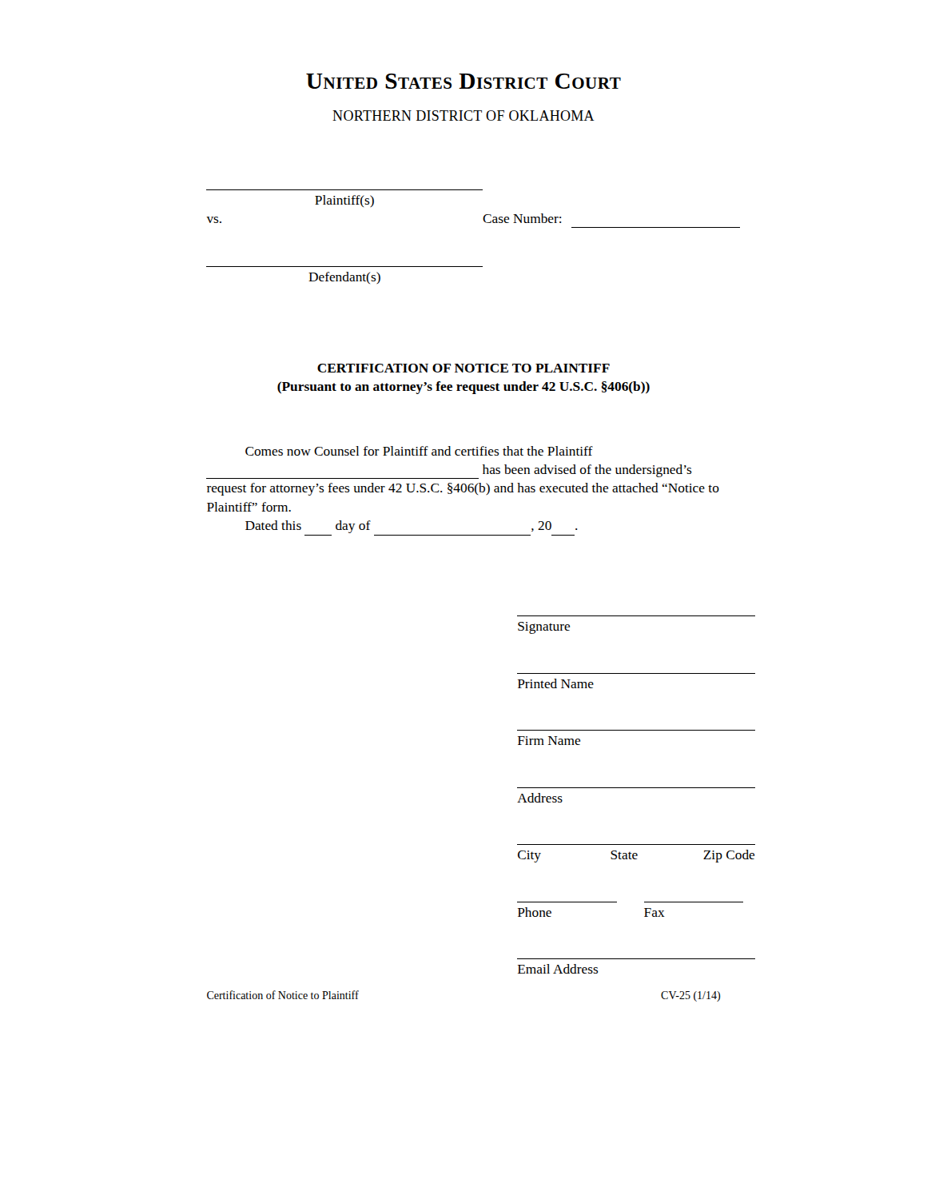United States District Court
NORTHERN DISTRICT OF OKLAHOMA
| Plaintiff(s) | |
| vs. | Case Number: |
| Defendant(s) | |
CERTIFICATION OF NOTICE TO PLAINTIFF
(Pursuant to an attorney’s fee request under 42 U.S.C. §406(b))
Comes now Counsel for Plaintiff and certifies that the Plaintiff has been advised of the undersigned’s request for attorney’s fees under 42 U.S.C. §406(b) and has executed the attached “Notice to Plaintiff” form.
Dated this day of , 20 .
Signature
Printed Name
Firm Name
Address
City State Zip Code
Phone Fax
Email Address
Certification of Notice to Plaintiff CV-25 (1/14)